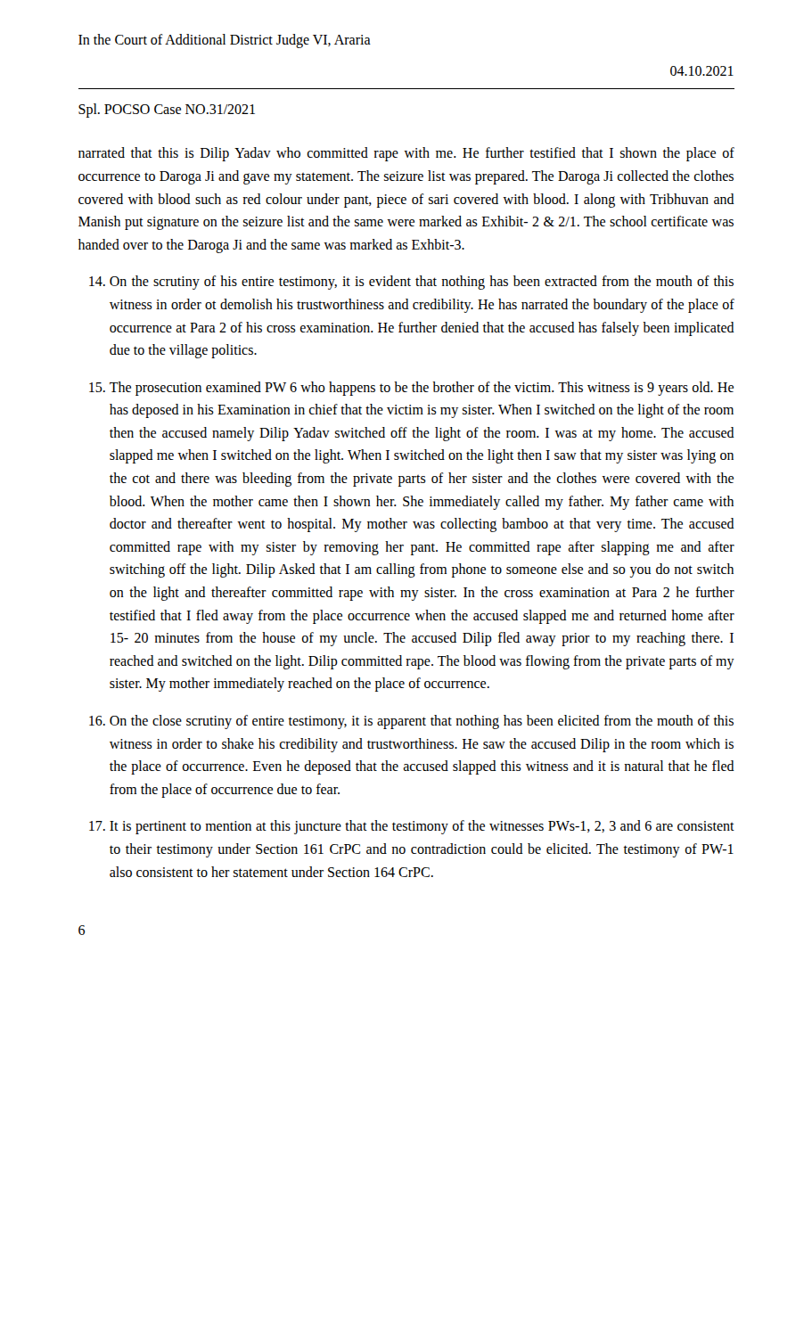In the Court of Additional District Judge VI, Araria
04.10.2021
Spl. POCSO Case NO.31/2021
narrated that this is Dilip Yadav who committed rape with me. He further testified that I shown the place of occurrence to Daroga Ji and gave my statement. The seizure list was prepared. The Daroga Ji collected the clothes covered with blood such as red colour under pant, piece of sari covered with blood. I along with Tribhuvan and Manish put signature on the seizure list and the same were marked as Exhibit- 2 & 2/1. The school certificate was handed over to the Daroga Ji and the same was marked as Exhbit-3.
On the scrutiny of his entire testimony, it is evident that nothing has been extracted from the mouth of this witness in order ot demolish his trustworthiness and credibility. He has narrated the boundary of the place of occurrence at Para 2 of his cross examination. He further denied that the accused has falsely been implicated due to the village politics.
The prosecution examined PW 6 who happens to be the brother of the victim. This witness is 9 years old. He has deposed in his Examination in chief that the victim is my sister. When I switched on the light of the room then the accused namely Dilip Yadav switched off the light of the room. I was at my home. The accused slapped me when I switched on the light. When I switched on the light then I saw that my sister was lying on the cot and there was bleeding from the private parts of her sister and the clothes were covered with the blood. When the mother came then I shown her. She immediately called my father. My father came with doctor and thereafter went to hospital. My mother was collecting bamboo at that very time. The accused committed rape with my sister by removing her pant. He committed rape after slapping me and after switching off the light. Dilip Asked that I am calling from phone to someone else and so you do not switch on the light and thereafter committed rape with my sister. In the cross examination at Para 2 he further testified that I fled away from the place occurrence when the accused slapped me and returned home after 15- 20 minutes from the house of my uncle. The accused Dilip fled away prior to my reaching there. I reached and switched on the light. Dilip committed rape. The blood was flowing from the private parts of my sister. My mother immediately reached on the place of occurrence.
On the close scrutiny of entire testimony, it is apparent that nothing has been elicited from the mouth of this witness in order to shake his credibility and trustworthiness. He saw the accused Dilip in the room which is the place of occurrence. Even he deposed that the accused slapped this witness and it is natural that he fled from the place of occurrence due to fear.
It is pertinent to mention at this juncture that the testimony of the witnesses PWs-1, 2, 3 and 6 are consistent to their testimony under Section 161 CrPC and no contradiction could be elicited. The testimony of PW-1 also consistent to her statement under Section 164 CrPC.
6